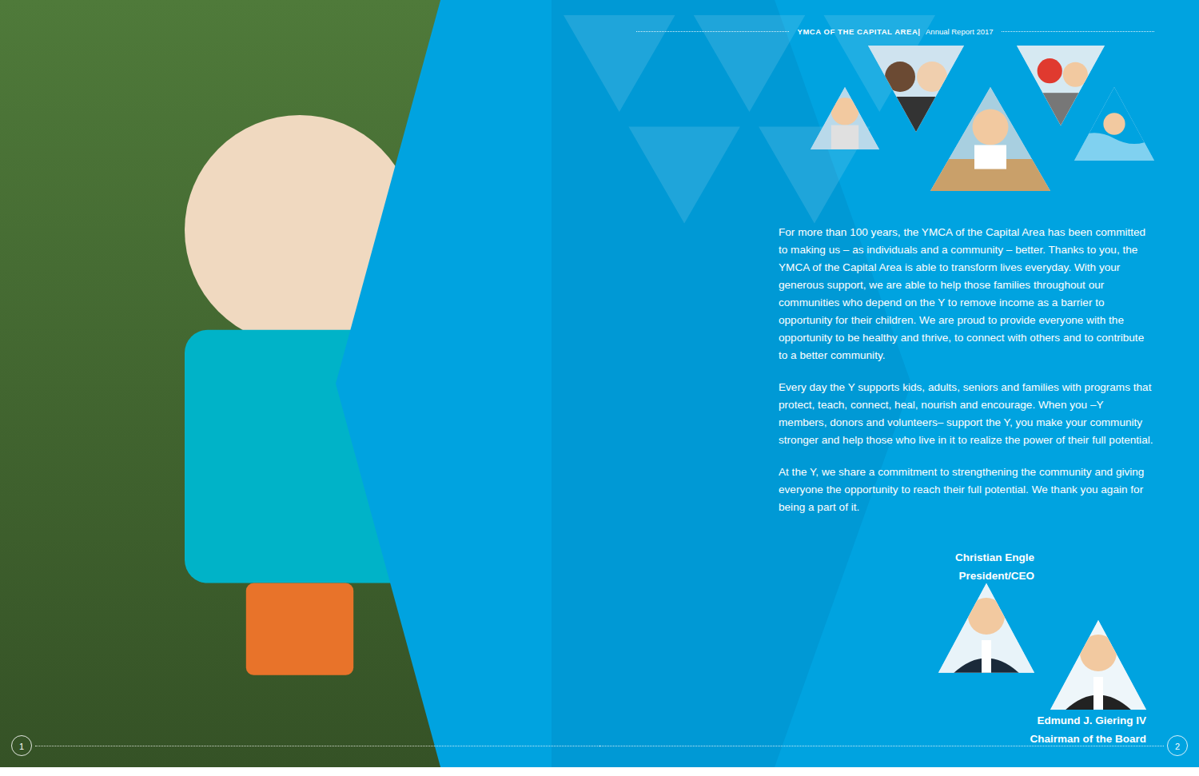1
YMCA OF THE CAPITAL AREA| Annual Report 2017
For more than 100 years, the YMCA of the Capital Area has been committed to making us – as individuals and a community – better. Thanks to you, the YMCA of the Capital Area is able to transform lives everyday. With your generous support, we are able to help those families throughout our communities who depend on the Y to remove income as a barrier to opportunity for their children. We are proud to provide everyone with the opportunity to be healthy and thrive, to connect with others and to contribute to a better community.
Every day the Y supports kids, adults, seniors and families with programs that protect, teach, connect, heal, nourish and encourage. When you –Y members, donors and volunteers– support the Y, you make your community stronger and help those who live in it to realize the power of their full potential.
At the Y, we share a commitment to strengthening the community and giving everyone the opportunity to reach their full potential. We thank you again for being a part of it.
Christian Engle
President/CEO
Edmund J. Giering IV
Chairman of the Board
2